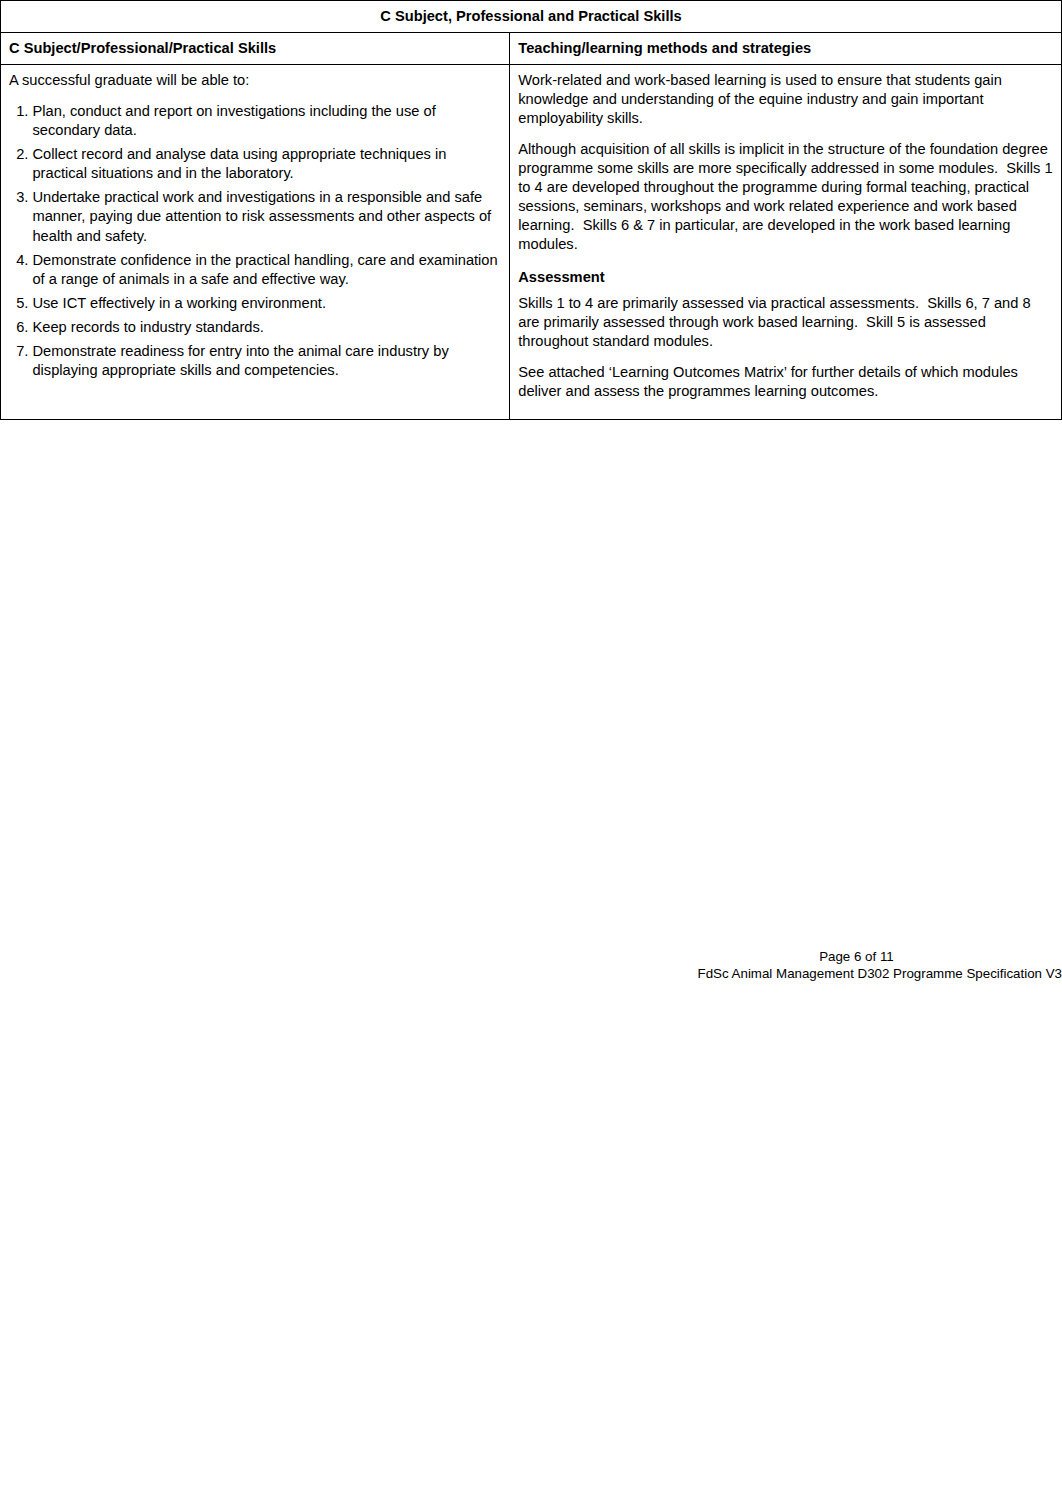| C Subject, Professional and Practical Skills |
| --- |
| C Subject/Professional/Practical Skills | Teaching/learning methods and strategies |
| A successful graduate will be able to: Plan, conduct and report on investigations including the use of secondary data. Collect record and analyse data using appropriate techniques in practical situations and in the laboratory. Undertake practical work and investigations in a responsible and safe manner, paying due attention to risk assessments and other aspects of health and safety. Demonstrate confidence in the practical handling, care and examination of a range of animals in a safe and effective way. Use ICT effectively in a working environment. Keep records to industry standards. Demonstrate readiness for entry into the animal care industry by displaying appropriate skills and competencies. | Work-related and work-based learning is used to ensure that students gain knowledge and understanding of the equine industry and gain important employability skills. Although acquisition of all skills is implicit in the structure of the foundation degree programme some skills are more specifically addressed in some modules. Skills 1 to 4 are developed throughout the programme during formal teaching, practical sessions, seminars, workshops and work related experience and work based learning. Skills 6 & 7 in particular, are developed in the work based learning modules. Assessment Skills 1 to 4 are primarily assessed via practical assessments. Skills 6, 7 and 8 are primarily assessed through work based learning. Skill 5 is assessed throughout standard modules. See attached ‘Learning Outcomes Matrix’ for further details of which modules deliver and assess the programmes learning outcomes. |
Page 6 of 11
FdSc Animal Management D302 Programme Specification V3